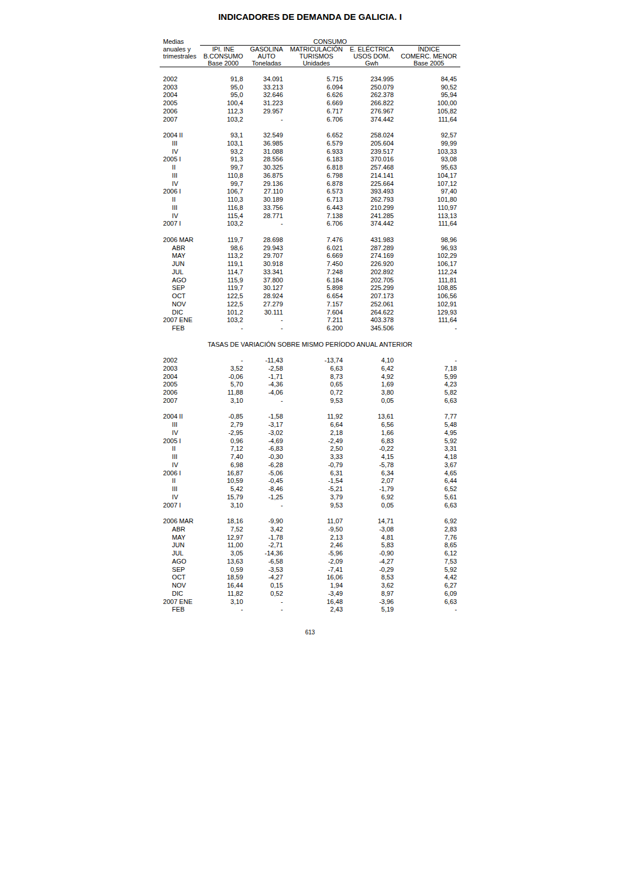INDICADORES DE DEMANDA DE GALICIA. I
| Medias | CONSUMO |
| --- | --- |
| anuales y | IPI. INE | GASOLINA | MATRICULACIÓN | E. ELÉCTRICA | ÍNDICE |
| trimestrales | B.CONSUMO | AUTO | TURISMOS | USOS DOM. | COMERC. MENOR |
| | Base 2000 | Toneladas | Unidades | Gwh | Base 2005 |
| 2002 | 91,8 | 34.091 | 5.715 | 234.995 | 84,45 |
| 2003 | 95,0 | 33.213 | 6.094 | 250.079 | 90,52 |
| 2004 | 95,0 | 32.646 | 6.626 | 262.378 | 95,94 |
| 2005 | 100,4 | 31.223 | 6.669 | 266.822 | 100,00 |
| 2006 | 112,3 | 29.957 | 6.717 | 276.967 | 105,82 |
| 2007 | 103,2 | - | 6.706 | 374.442 | 111,64 |
| 2004 II | 93,1 | 32.549 | 6.652 | 258.024 | 92,57 |
| III | 103,1 | 36.985 | 6.579 | 205.604 | 99,99 |
| IV | 93,2 | 31.088 | 6.933 | 239.517 | 103,33 |
| 2005 I | 91,3 | 28.556 | 6.183 | 370.016 | 93,08 |
| II | 99,7 | 30.325 | 6.818 | 257.468 | 95,63 |
| III | 110,8 | 36.875 | 6.798 | 214.141 | 104,17 |
| IV | 99,7 | 29.136 | 6.878 | 225.664 | 107,12 |
| 2006 I | 106,7 | 27.110 | 6.573 | 393.493 | 97,40 |
| II | 110,3 | 30.189 | 6.713 | 262.793 | 101,80 |
| III | 116,8 | 33.756 | 6.443 | 210.299 | 110,97 |
| IV | 115,4 | 28.771 | 7.138 | 241.285 | 113,13 |
| 2007 I | 103,2 | - | 6.706 | 374.442 | 111,64 |
| 2006 MAR | 119,7 | 28.698 | 7.476 | 431.983 | 98,96 |
| ABR | 98,6 | 29.943 | 6.021 | 287.289 | 96,93 |
| MAY | 113,2 | 29.707 | 6.669 | 274.169 | 102,29 |
| JUN | 119,1 | 30.918 | 7.450 | 226.920 | 106,17 |
| JUL | 114,7 | 33.341 | 7.248 | 202.892 | 112,24 |
| AGO | 115,9 | 37.800 | 6.184 | 202.705 | 111,81 |
| SEP | 119,7 | 30.127 | 5.898 | 225.299 | 108,85 |
| OCT | 122,5 | 28.924 | 6.654 | 207.173 | 106,56 |
| NOV | 122,5 | 27.279 | 7.157 | 252.061 | 102,91 |
| DIC | 101,2 | 30.111 | 7.604 | 264.622 | 129,93 |
| 2007 ENE | 103,2 | - | 7.211 | 403.378 | 111,64 |
| FEB | - | - | 6.200 | 345.506 | - |
| TASAS DE VARIACIÓN SOBRE MISMO PERÍODO ANUAL ANTERIOR |
| 2002 | - | -11,43 | -13,74 | 4,10 | - |
| 2003 | 3,52 | -2,58 | 6,63 | 6,42 | 7,18 |
| 2004 | -0,06 | -1,71 | 8,73 | 4,92 | 5,99 |
| 2005 | 5,70 | -4,36 | 0,65 | 1,69 | 4,23 |
| 2006 | 11,88 | -4,06 | 0,72 | 3,80 | 5,82 |
| 2007 | 3,10 | - | 9,53 | 0,05 | 6,63 |
| 2004 II | -0,85 | -1,58 | 11,92 | 13,61 | 7,77 |
| III | 2,79 | -3,17 | 6,64 | 6,56 | 5,48 |
| IV | -2,95 | -3,02 | 2,18 | 1,66 | 4,95 |
| 2005 I | 0,96 | -4,69 | -2,49 | 6,83 | 5,92 |
| II | 7,12 | -6,83 | 2,50 | -0,22 | 3,31 |
| III | 7,40 | -0,30 | 3,33 | 4,15 | 4,18 |
| IV | 6,98 | -6,28 | -0,79 | -5,78 | 3,67 |
| 2006 I | 16,87 | -5,06 | 6,31 | 6,34 | 4,65 |
| II | 10,59 | -0,45 | -1,54 | 2,07 | 6,44 |
| III | 5,42 | -8,46 | -5,21 | -1,79 | 6,52 |
| IV | 15,79 | -1,25 | 3,79 | 6,92 | 5,61 |
| 2007 I | 3,10 | - | 9,53 | 0,05 | 6,63 |
| 2006 MAR | 18,16 | -9,90 | 11,07 | 14,71 | 6,92 |
| ABR | 7,52 | 3,42 | -9,50 | -3,08 | 2,83 |
| MAY | 12,97 | -1,78 | 2,13 | 4,81 | 7,76 |
| JUN | 11,00 | -2,71 | 2,46 | 5,83 | 8,65 |
| JUL | 3,05 | -14,36 | -5,96 | -0,90 | 6,12 |
| AGO | 13,63 | -6,58 | -2,09 | -4,27 | 7,53 |
| SEP | 0,59 | -3,53 | -7,41 | -0,29 | 5,92 |
| OCT | 18,59 | -4,27 | 16,06 | 8,53 | 4,42 |
| NOV | 16,44 | 0,15 | 1,94 | 3,62 | 6,27 |
| DIC | 11,82 | 0,52 | -3,49 | 8,97 | 6,09 |
| 2007 ENE | 3,10 | - | 16,48 | -3,96 | 6,63 |
| FEB | - | - | 2,43 | 5,19 | - |
613